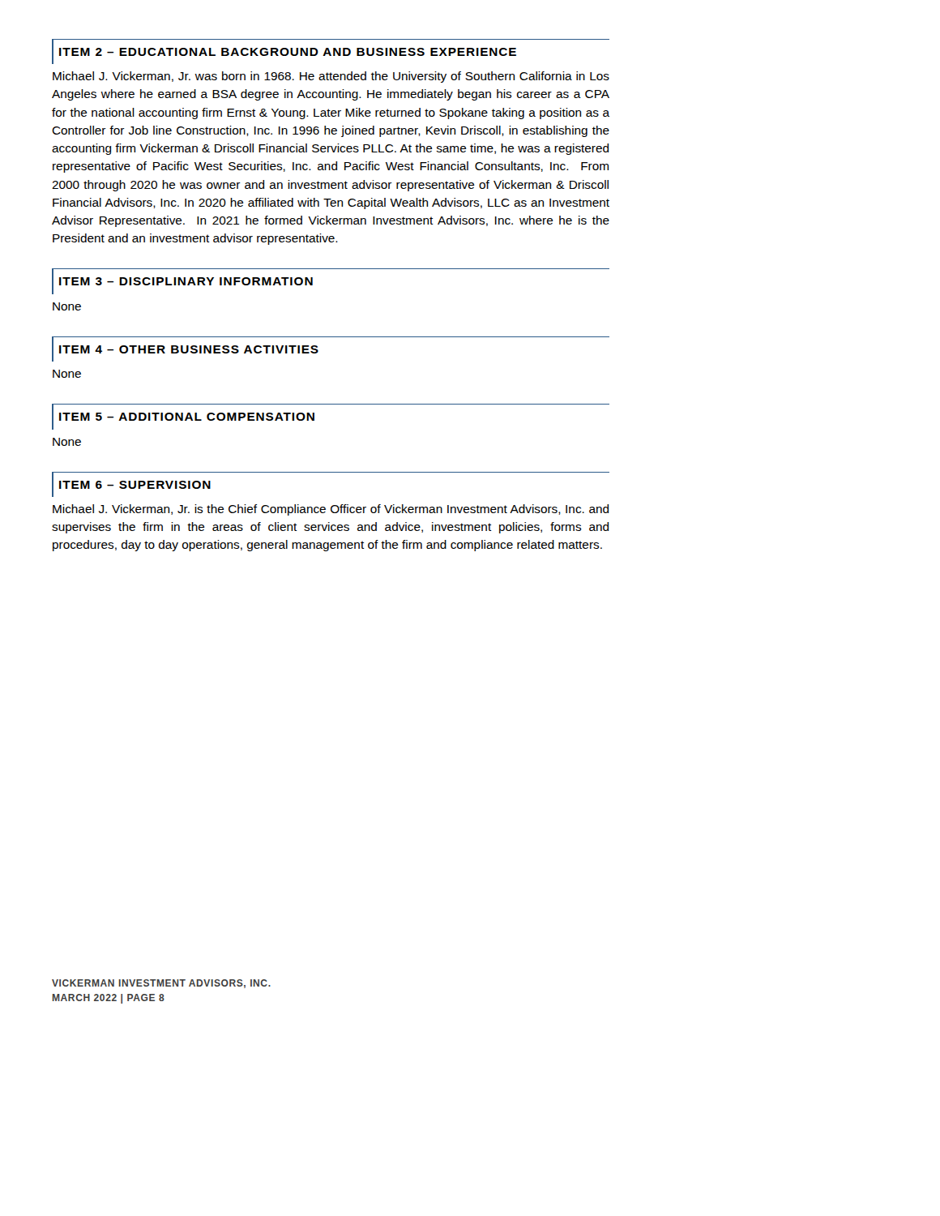Item 2 – Educational Background and Business Experience
Michael J. Vickerman, Jr. was born in 1968. He attended the University of Southern California in Los Angeles where he earned a BSA degree in Accounting. He immediately began his career as a CPA for the national accounting firm Ernst & Young. Later Mike returned to Spokane taking a position as a Controller for Job line Construction, Inc. In 1996 he joined partner, Kevin Driscoll, in establishing the accounting firm Vickerman & Driscoll Financial Services PLLC. At the same time, he was a registered representative of Pacific West Securities, Inc. and Pacific West Financial Consultants, Inc. From 2000 through 2020 he was owner and an investment advisor representative of Vickerman & Driscoll Financial Advisors, Inc. In 2020 he affiliated with Ten Capital Wealth Advisors, LLC as an Investment Advisor Representative. In 2021 he formed Vickerman Investment Advisors, Inc. where he is the President and an investment advisor representative.
Item 3 – Disciplinary Information
None
Item 4 – Other Business Activities
None
Item 5 – Additional Compensation
None
Item 6 – Supervision
Michael J. Vickerman, Jr. is the Chief Compliance Officer of Vickerman Investment Advisors, Inc. and supervises the firm in the areas of client services and advice, investment policies, forms and procedures, day to day operations, general management of the firm and compliance related matters.
Vickerman Investment Advisors, Inc.
March 2022 | Page 8